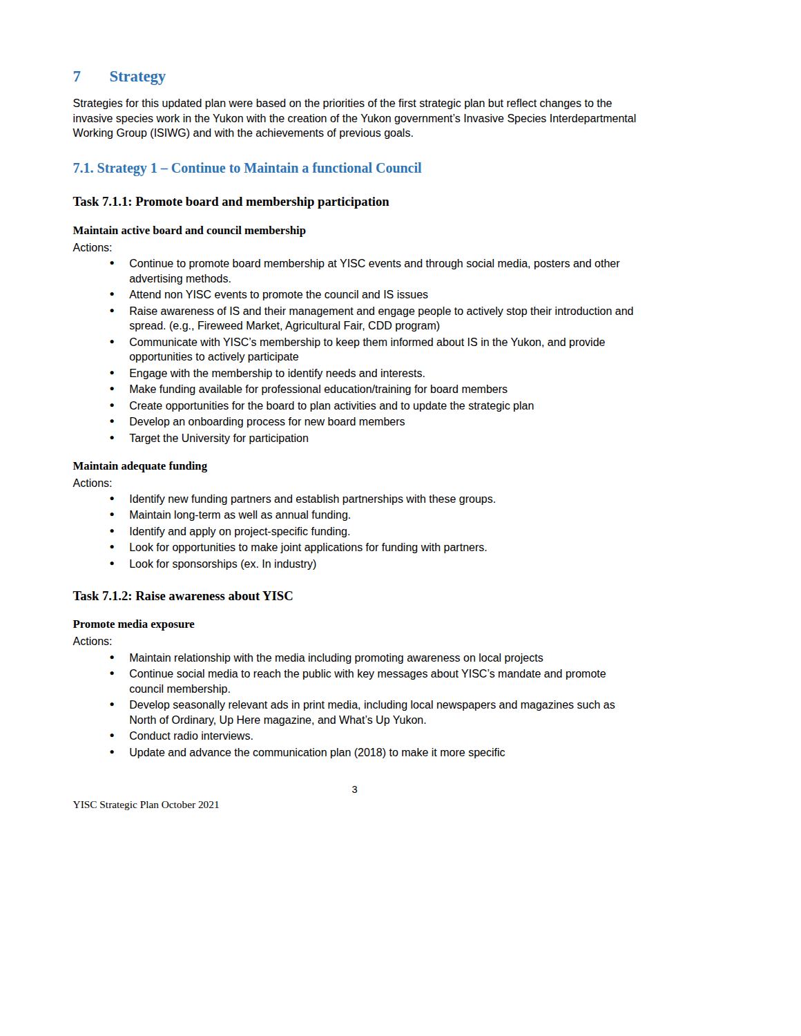7 Strategy
Strategies for this updated plan were based on the priorities of the first strategic plan but reflect changes to the invasive species work in the Yukon with the creation of the Yukon government’s Invasive Species Interdepartmental Working Group (ISIWG) and with the achievements of previous goals.
7.1. Strategy 1 – Continue to Maintain a functional Council
Task 7.1.1: Promote board and membership participation
Maintain active board and council membership
Actions:
Continue to promote board membership at YISC events and through social media, posters and other advertising methods.
Attend non YISC events to promote the council and IS issues
Raise awareness of IS and their management and engage people to actively stop their introduction and spread. (e.g., Fireweed Market, Agricultural Fair, CDD program)
Communicate with YISC’s membership to keep them informed about IS in the Yukon, and provide opportunities to actively participate
Engage with the membership to identify needs and interests.
Make funding available for professional education/training for board members
Create opportunities for the board to plan activities and to update the strategic plan
Develop an onboarding process for new board members
Target the University for participation
Maintain adequate funding
Actions:
Identify new funding partners and establish partnerships with these groups.
Maintain long-term as well as annual funding.
Identify and apply on project-specific funding.
Look for opportunities to make joint applications for funding with partners.
Look for sponsorships (ex. In industry)
Task 7.1.2: Raise awareness about YISC
Promote media exposure
Actions:
Maintain relationship with the media including promoting awareness on local projects
Continue social media to reach the public with key messages about YISC’s mandate and promote council membership.
Develop seasonally relevant ads in print media, including local newspapers and magazines such as North of Ordinary, Up Here magazine, and What’s Up Yukon.
Conduct radio interviews.
Update and advance the communication plan (2018) to make it more specific
3
YISC Strategic Plan October 2021